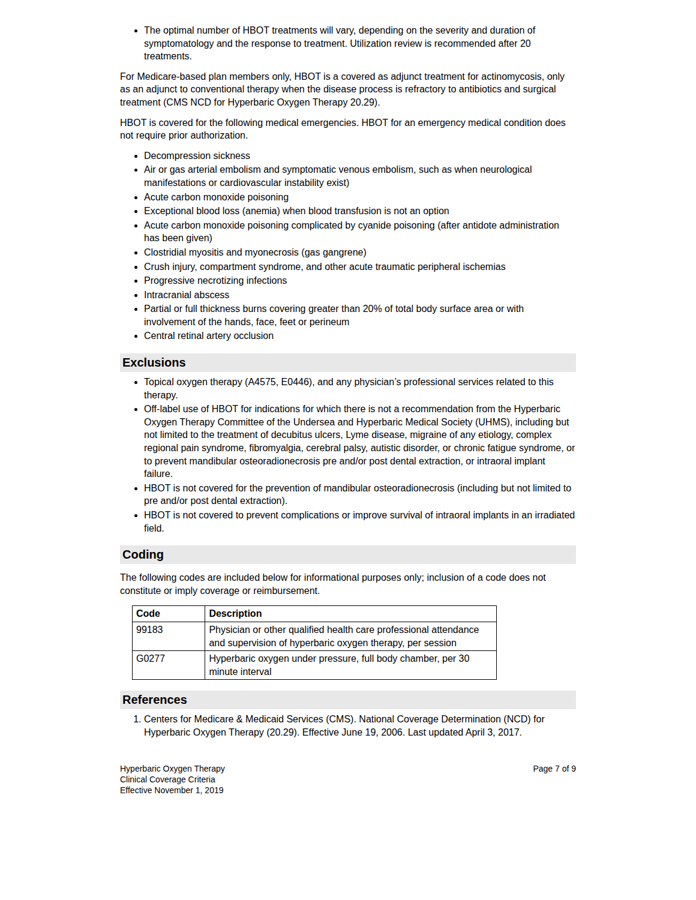The optimal number of HBOT treatments will vary, depending on the severity and duration of symptomatology and the response to treatment. Utilization review is recommended after 20 treatments.
For Medicare-based plan members only, HBOT is a covered as adjunct treatment for actinomycosis, only as an adjunct to conventional therapy when the disease process is refractory to antibiotics and surgical treatment (CMS NCD for Hyperbaric Oxygen Therapy 20.29).
HBOT is covered for the following medical emergencies. HBOT for an emergency medical condition does not require prior authorization.
Decompression sickness
Air or gas arterial embolism and symptomatic venous embolism, such as when neurological manifestations or cardiovascular instability exist)
Acute carbon monoxide poisoning
Exceptional blood loss (anemia) when blood transfusion is not an option
Acute carbon monoxide poisoning complicated by cyanide poisoning (after antidote administration has been given)
Clostridial myositis and myonecrosis (gas gangrene)
Crush injury, compartment syndrome, and other acute traumatic peripheral ischemias
Progressive necrotizing infections
Intracranial abscess
Partial or full thickness burns covering greater than 20% of total body surface area or with involvement of the hands, face, feet or perineum
Central retinal artery occlusion
Exclusions
Topical oxygen therapy (A4575, E0446), and any physician’s professional services related to this therapy.
Off-label use of HBOT for indications for which there is not a recommendation from the Hyperbaric Oxygen Therapy Committee of the Undersea and Hyperbaric Medical Society (UHMS), including but not limited to the treatment of decubitus ulcers, Lyme disease, migraine of any etiology, complex regional pain syndrome, fibromyalgia, cerebral palsy, autistic disorder, or chronic fatigue syndrome, or to prevent mandibular osteoradionecrosis pre and/or post dental extraction, or intraoral implant failure.
HBOT is not covered for the prevention of mandibular osteoradionecrosis (including but not limited to pre and/or post dental extraction).
HBOT is not covered to prevent complications or improve survival of intraoral implants in an irradiated field.
Coding
The following codes are included below for informational purposes only; inclusion of a code does not constitute or imply coverage or reimbursement.
| Code | Description |
| --- | --- |
| 99183 | Physician or other qualified health care professional attendance and supervision of hyperbaric oxygen therapy, per session |
| G0277 | Hyperbaric oxygen under pressure, full body chamber, per 30 minute interval |
References
Centers for Medicare & Medicaid Services (CMS). National Coverage Determination (NCD) for Hyperbaric Oxygen Therapy (20.29). Effective June 19, 2006. Last updated April 3, 2017.
Hyperbaric Oxygen Therapy
Clinical Coverage Criteria
Effective November 1, 2019
Page 7 of 9